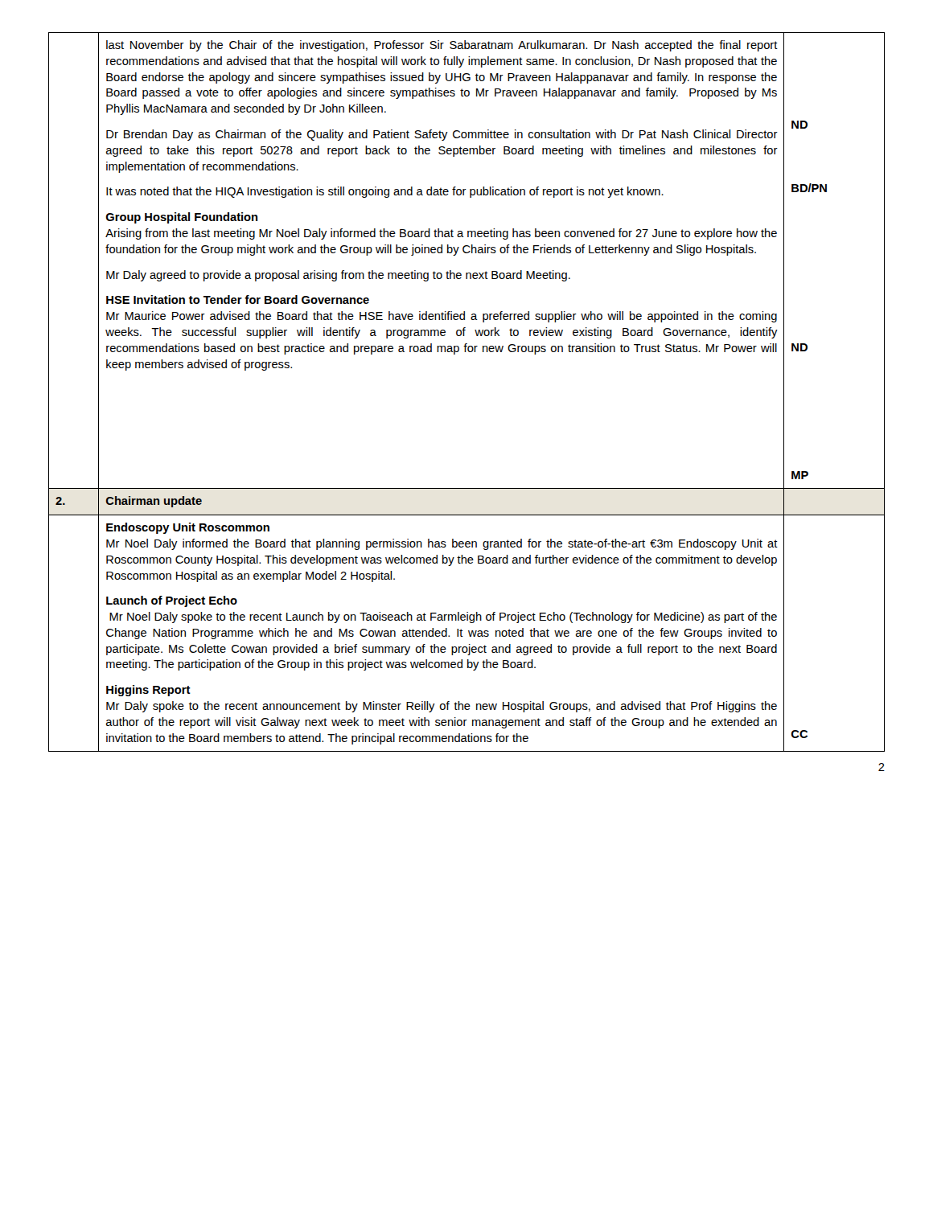| | last November by the Chair of the investigation, Professor Sir Sabaratnam Arulkumaran. Dr Nash accepted the final report recommendations and advised that that the hospital will work to fully implement same. In conclusion, Dr Nash proposed that the Board endorse the apology and sincere sympathises issued by UHG to Mr Praveen Halappanavar and family. In response the Board passed a vote to offer apologies and sincere sympathises to Mr Praveen Halappanavar and family. Proposed by Ms Phyllis MacNamara and seconded by Dr John Killeen. Dr Brendan Day as Chairman of the Quality and Patient Safety Committee in consultation with Dr Pat Nash Clinical Director agreed to take this report 50278 and report back to the September Board meeting with timelines and milestones for implementation of recommendations. It was noted that the HIQA Investigation is still ongoing and a date for publication of report is not yet known. Group Hospital Foundation Arising from the last meeting Mr Noel Daly informed the Board that a meeting has been convened for 27 June to explore how the foundation for the Group might work and the Group will be joined by Chairs of the Friends of Letterkenny and Sligo Hospitals. Mr Daly agreed to provide a proposal arising from the meeting to the next Board Meeting. HSE Invitation to Tender for Board Governance Mr Maurice Power advised the Board that the HSE have identified a preferred supplier who will be appointed in the coming weeks. The successful supplier will identify a programme of work to review existing Board Governance, identify recommendations based on best practice and prepare a road map for new Groups on transition to Trust Status. Mr Power will keep members advised of progress. | ND BD/PN ND MP |
| 2. | Chairman update | |
| | Endoscopy Unit Roscommon Mr Noel Daly informed the Board that planning permission has been granted for the state-of-the-art €3m Endoscopy Unit at Roscommon County Hospital. This development was welcomed by the Board and further evidence of the commitment to develop Roscommon Hospital as an exemplar Model 2 Hospital. Launch of Project Echo Mr Noel Daly spoke to the recent Launch by on Taoiseach at Farmleigh of Project Echo (Technology for Medicine) as part of the Change Nation Programme which he and Ms Cowan attended. It was noted that we are one of the few Groups invited to participate. Ms Colette Cowan provided a brief summary of the project and agreed to provide a full report to the next Board meeting. The participation of the Group in this project was welcomed by the Board. Higgins Report Mr Daly spoke to the recent announcement by Minster Reilly of the new Hospital Groups, and advised that Prof Higgins the author of the report will visit Galway next week to meet with senior management and staff of the Group and he extended an invitation to the Board members to attend. The principal recommendations for the | CC |
2